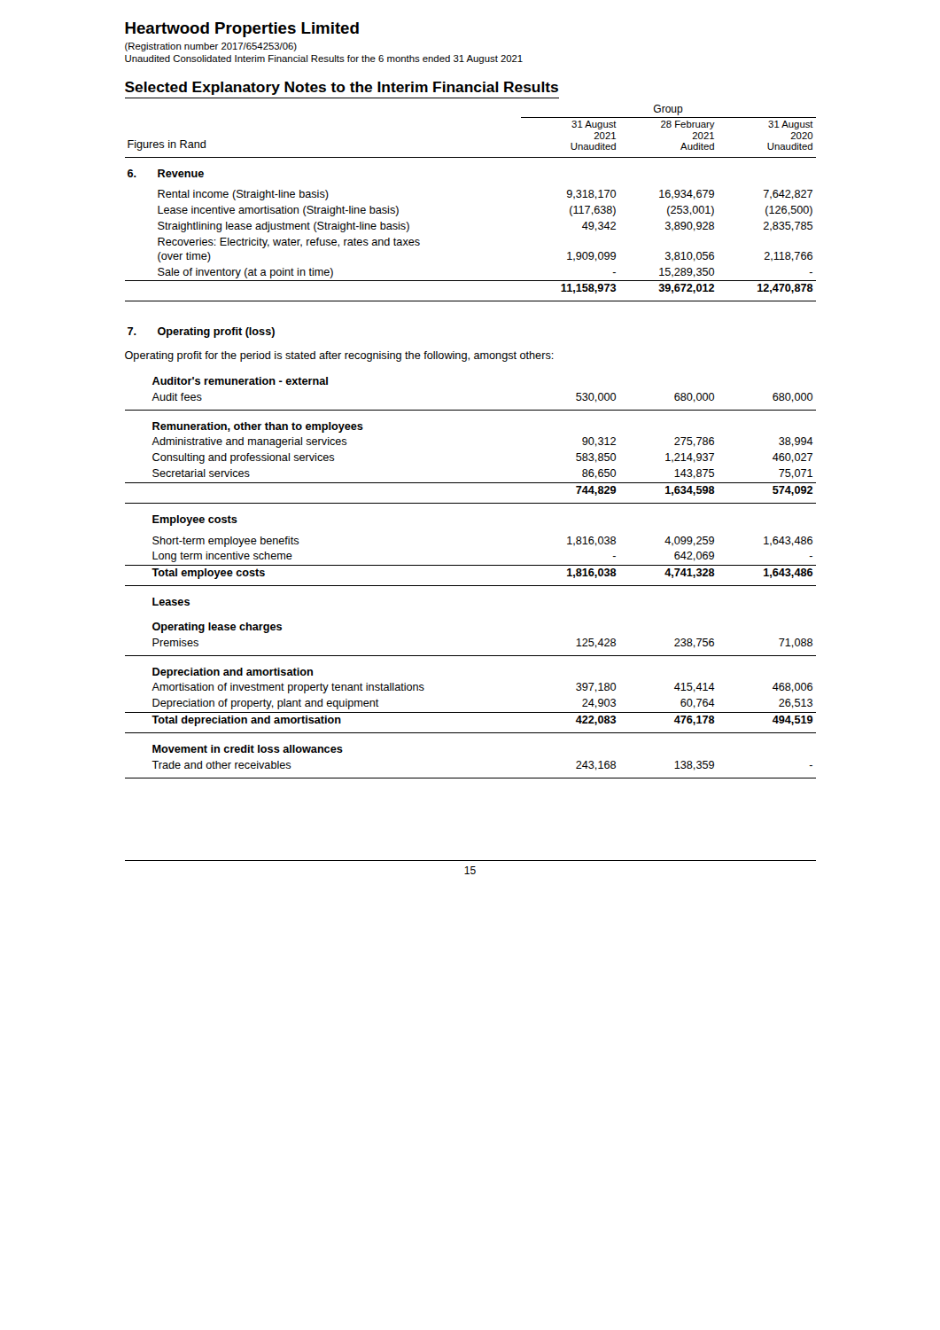Heartwood Properties Limited
(Registration number 2017/654253/06)
Unaudited Consolidated Interim Financial Results for the 6 months ended 31 August 2021
Selected Explanatory Notes to the Interim Financial Results
| | Group |
| Figures in Rand | 31 August 2021 Unaudited | 28 February 2021 Audited | 31 August 2020 Unaudited |
| 6. | Revenue | |
| | Rental income (Straight-line basis) | 9,318,170 | 16,934,679 | 7,642,827 |
| | Lease incentive amortisation (Straight-line basis) | (117,638) | (253,001) | (126,500) |
| | Straightlining lease adjustment (Straight-line basis) | 49,342 | 3,890,928 | 2,835,785 |
| | Recoveries: Electricity, water, refuse, rates and taxes (over time) | 1,909,099 | 3,810,056 | 2,118,766 |
| | Sale of inventory (at a point in time) | - | 15,289,350 | - |
| | | 11,158,973 | 39,672,012 | 12,470,878 |
| 7. | Operating profit (loss) | |
Operating profit for the period is stated after recognising the following, amongst others:
| | Auditor's remuneration - external | |
| | Audit fees | 530,000 | 680,000 | 680,000 |
| | Remuneration, other than to employees | |
| | Administrative and managerial services | 90,312 | 275,786 | 38,994 |
| | Consulting and professional services | 583,850 | 1,214,937 | 460,027 |
| | Secretarial services | 86,650 | 143,875 | 75,071 |
| | | 744,829 | 1,634,598 | 574,092 |
| | Employee costs | |
| | Short-term employee benefits | 1,816,038 | 4,099,259 | 1,643,486 |
| | Long term incentive scheme | - | 642,069 | - |
| | Total employee costs | 1,816,038 | 4,741,328 | 1,643,486 |
| | Leases | |
| | Operating lease charges | |
| | Premises | 125,428 | 238,756 | 71,088 |
| | Depreciation and amortisation | |
| | Amortisation of investment property tenant installations | 397,180 | 415,414 | 468,006 |
| | Depreciation of property, plant and equipment | 24,903 | 60,764 | 26,513 |
| | Total depreciation and amortisation | 422,083 | 476,178 | 494,519 |
| | Movement in credit loss allowances | |
| | Trade and other receivables | 243,168 | 138,359 | - |
15